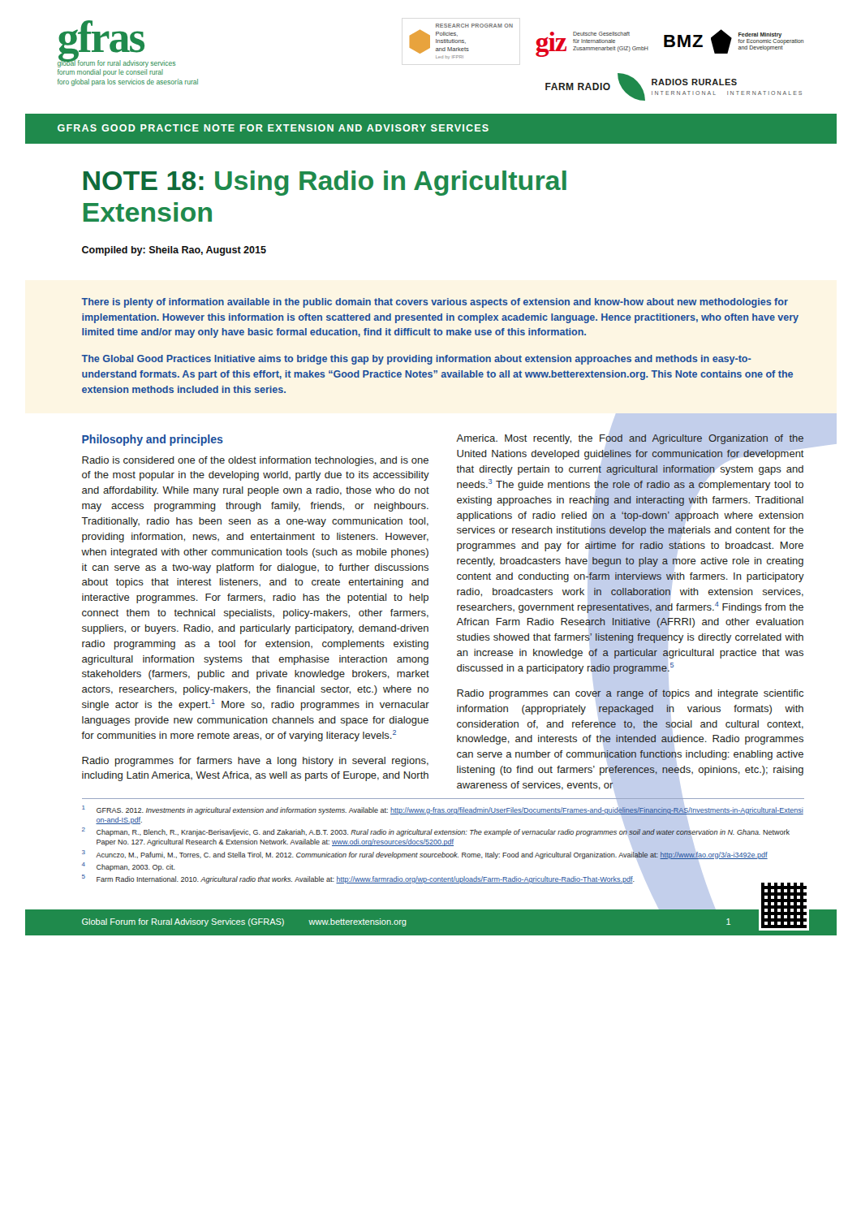gfras
global forum for rural advisory services
forum mondial pour le conseil rural
foro global para los servicios de asesoría rural
RESEARCH PROGRAM ONPolicies,
Institutions,
and Markets
Led by IFPRI
giz
Deutsche Gesellschaft
für Internationale
Zusammenarbeit (GIZ) GmbH
BMZ
Federal Ministry
for Economic Cooperation
and Development
FARM RADIO
RADIOS RURALES
INTERNATIONAL INTERNATIONALES
GFRAS GOOD PRACTICE NOTE FOR EXTENSION AND ADVISORY SERVICES
NOTE 18: Using Radio in Agricultural
Extension
Compiled by: Sheila Rao, August 2015
There is plenty of information available in the public domain that covers various aspects of extension and know-how about new methodologies for implementation. However this information is often scattered and presented in complex academic language. Hence practitioners, who often have very limited time and/or may only have basic formal education, find it difficult to make use of this information.
The Global Good Practices Initiative aims to bridge this gap by providing information about extension approaches and methods in easy-to-understand formats. As part of this effort, it makes “Good Practice Notes” available to all at www.betterextension.org. This Note contains one of the extension methods included in this series.
Philosophy and principles
Radio is considered one of the oldest information technologies, and is one of the most popular in the developing world, partly due to its accessibility and affordability. While many rural people own a radio, those who do not may access programming through family, friends, or neighbours. Traditionally, radio has been seen as a one-way communication tool, providing information, news, and entertainment to listeners. However, when integrated with other communication tools (such as mobile phones) it can serve as a two-way platform for dialogue, to further discussions about topics that interest listeners, and to create entertaining and interactive programmes. For farmers, radio has the potential to help connect them to technical specialists, policy-makers, other farmers, suppliers, or buyers. Radio, and particularly participatory, demand-driven radio programming as a tool for extension, complements existing agricultural information systems that emphasise interaction among stakeholders (farmers, public and private knowledge brokers, market actors, researchers, policy-makers, the financial sector, etc.) where no single actor is the expert.1 More so, radio programmes in vernacular languages provide new communication channels and space for dialogue for communities in more remote areas, or of varying literacy levels.2
Radio programmes for farmers have a long history in several regions, including Latin America, West Africa, as well as parts of Europe, and North America. Most recently, the Food and Agriculture Organization of the United Nations developed guidelines for communication for development that directly pertain to current agricultural information system gaps and needs.3 The guide mentions the role of radio as a complementary tool to existing approaches in reaching and interacting with farmers. Traditional applications of radio relied on a ‘top-down’ approach where extension services or research institutions develop the materials and content for the programmes and pay for airtime for radio stations to broadcast. More recently, broadcasters have begun to play a more active role in creating content and conducting on-farm interviews with farmers. In participatory radio, broadcasters work in collaboration with extension services, researchers, government representatives, and farmers.4 Findings from the African Farm Radio Research Initiative (AFRRI) and other evaluation studies showed that farmers’ listening frequency is directly correlated with an increase in knowledge of a particular agricultural practice that was discussed in a participatory radio programme.5
Radio programmes can cover a range of topics and integrate scientific information (appropriately repackaged in various formats) with consideration of, and reference to, the social and cultural context, knowledge, and interests of the intended audience. Radio programmes can serve a number of communication functions including: enabling active listening (to find out farmers’ preferences, needs, opinions, etc.); raising awareness of services, events, or
GFRAS. 2012. Investments in agricultural extension and information systems. Available at: http://www.g-fras.org/fileadmin/UserFiles/Documents/Frames-and-guidelines/Financing-RAS/Investments-in-Agricultural-Extension-and-IS.pdf.
Chapman, R., Blench, R., Kranjac-Berisavljevic, G. and Zakariah, A.B.T. 2003. Rural radio in agricultural extension: The example of vernacular radio programmes on soil and water conservation in N. Ghana. Network Paper No. 127. Agricultural Research & Extension Network. Available at: www.odi.org/resources/docs/5200.pdf
Acunczo, M., Pafumi, M., Torres, C. and Stella Tirol, M. 2012. Communication for rural development sourcebook. Rome, Italy: Food and Agricultural Organization. Available at: http://www.fao.org/3/a-i3492e.pdf
Chapman, 2003. Op. cit.
Farm Radio International. 2010. Agricultural radio that works. Available at: http://www.farmradio.org/wp-content/uploads/Farm-Radio-Agriculture-Radio-That-Works.pdf.
Global Forum for Rural Advisory Services (GFRAS) www.betterextension.org 1